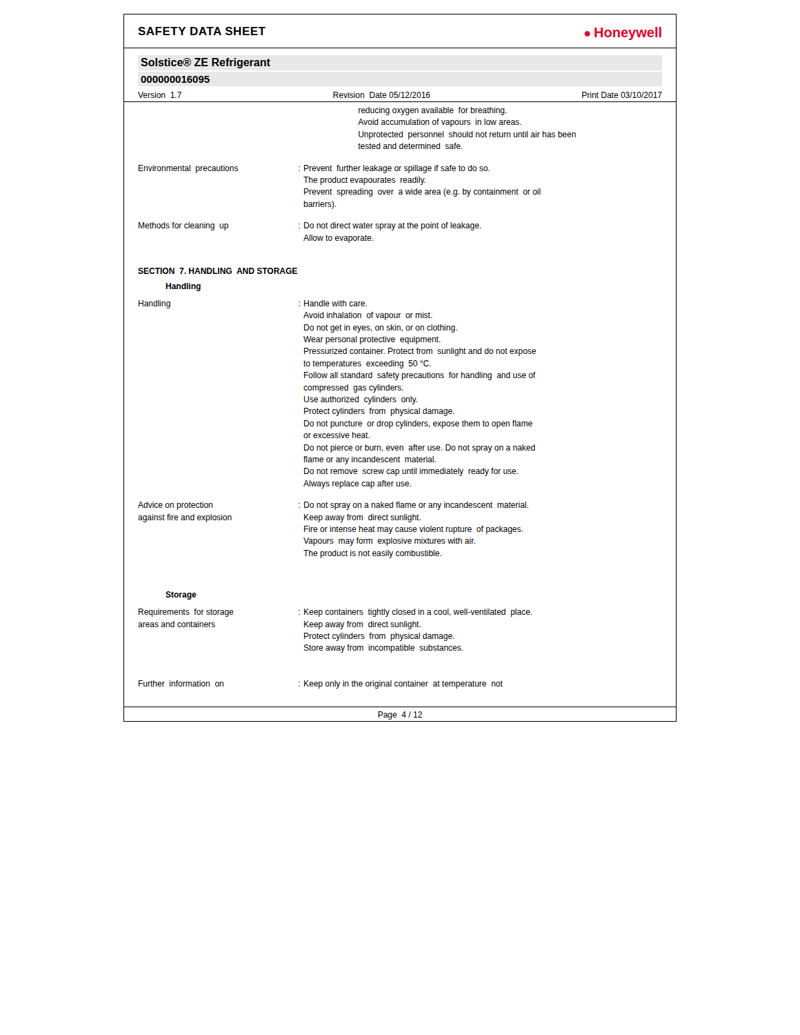SAFETY DATA SHEET
●Honeywell
Solstice® ZE Refrigerant
000000016095
Version 1.7 Revision Date 05/12/2016 Print Date 03/10/2017
reducing oxygen available for breathing.
Avoid accumulation of vapours in low areas.
Unprotected personnel should not return until air has been
tested and determined safe.
| Environmental precautions | : | Prevent further leakage or spillage if safe to do so. The product evapourates readily. Prevent spreading over a wide area (e.g. by containment or oil barriers). |
| Methods for cleaning up | : | Do not direct water spray at the point of leakage. Allow to evaporate. |
SECTION 7. HANDLING AND STORAGE
Handling
| Handling | : | Handle with care. Avoid inhalation of vapour or mist. Do not get in eyes, on skin, or on clothing. Wear personal protective equipment. Pressurized container. Protect from sunlight and do not expose to temperatures exceeding 50 °C. Follow all standard safety precautions for handling and use of compressed gas cylinders. Use authorized cylinders only. Protect cylinders from physical damage. Do not puncture or drop cylinders, expose them to open flame or excessive heat. Do not pierce or burn, even after use. Do not spray on a naked flame or any incandescent material. Do not remove screw cap until immediately ready for use. Always replace cap after use. |
| Advice on protection against fire and explosion | : | Do not spray on a naked flame or any incandescent material. Keep away from direct sunlight. Fire or intense heat may cause violent rupture of packages. Vapours may form explosive mixtures with air. The product is not easily combustible. |
Storage
| Requirements for storage areas and containers | : | Keep containers tightly closed in a cool, well-ventilated place. Keep away from direct sunlight. Protect cylinders from physical damage. Store away from incompatible substances. |
| Further information on | : | Keep only in the original container at temperature not |
Page 4 / 12